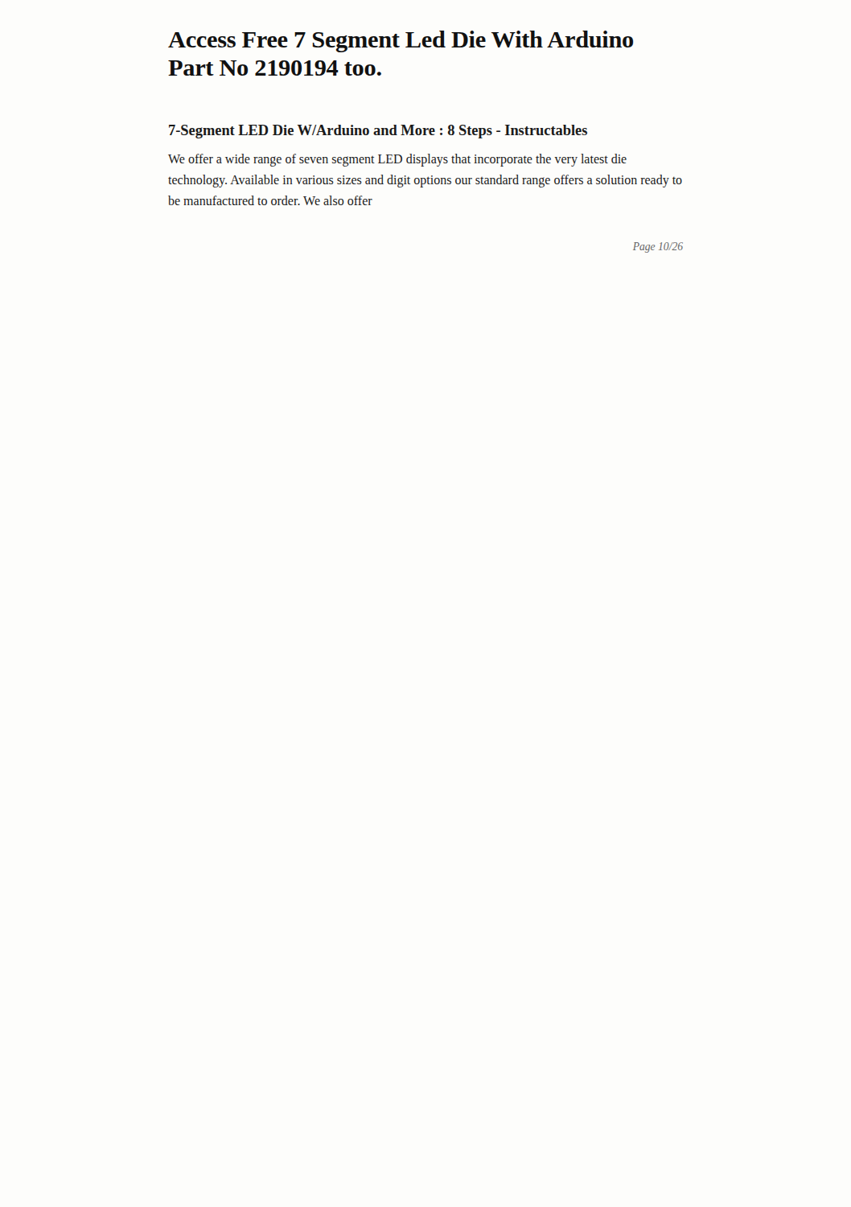Access Free 7 Segment Led Die With Arduino Part No 2190194 too.
7-Segment LED Die W/Arduino and More : 8 Steps - Instructables
We offer a wide range of seven segment LED displays that incorporate the very latest die technology. Available in various sizes and digit options our standard range offers a solution ready to be manufactured to order. We also offer
Page 10/26